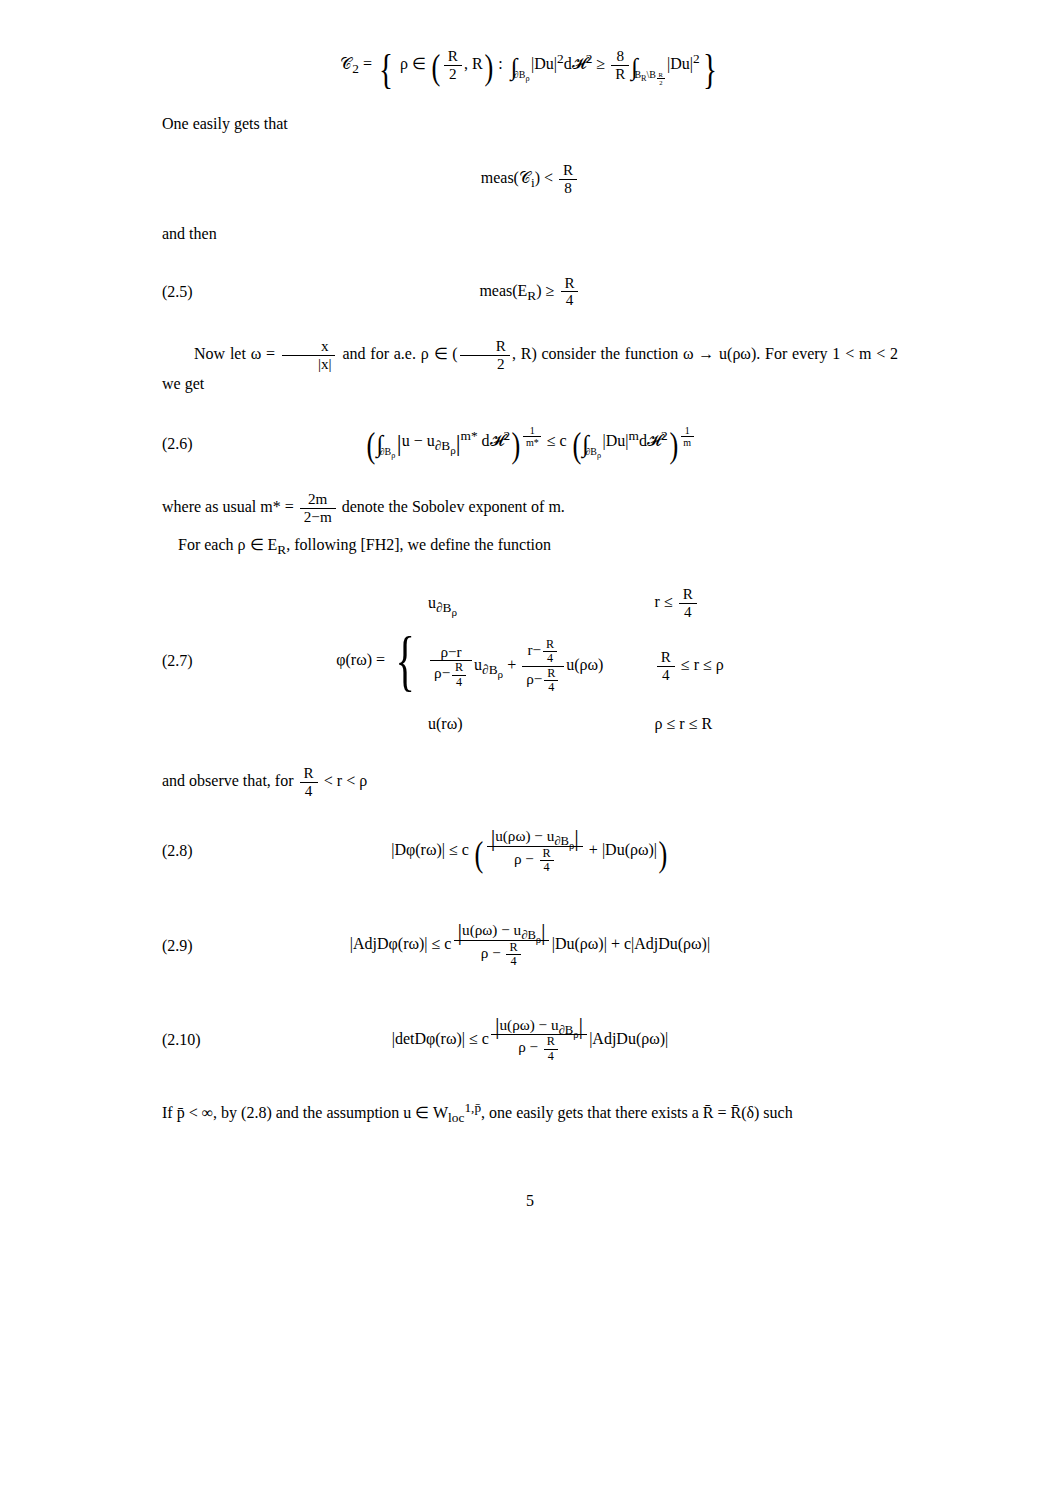𝒞2 = { ρ ∈ (R 2, R) : ∫∂Bρ|Du|2d𝓗2 ≥ 8 R∫BR\BR 2|Du|2}
One easily gets that
meas(𝒞i) < R 8
and then
(2.5)
meas(ER) ≥ R 4
Now let ω = x|x| and for a.e. ρ ∈ (R 2, R) consider the function ω → u(ρω). For every 1 < m < 2 we get
(2.6)
(∫∂Bρ|u − u∂Bρ|m* d𝓗2)1 m* ≤ c (∫∂Bρ|Du|md𝓗2)1 m
where as usual m* = 2m 2−m denote the Sobolev exponent of m.
For each ρ ∈ ER, following [FH2], we define the function
(2.7)
φ(rω) = { u∂Bρ r ≤ R 4 ρ−r ρ−R 4u∂Bρ + r−R 4 ρ−R 4u(ρω) R 4 ≤ r ≤ ρ u(rω) ρ ≤ r ≤ R
and observe that, for R 4 < r < ρ
(2.8)
|Dφ(rω)| ≤ c (|u(ρω) − u∂Bρ|ρ − R 4 + |Du(ρω)|)
(2.9)
|AdjDφ(rω)| ≤ c|u(ρω) − u∂Bρ|ρ − R 4|Du(ρω)| + c|AdjDu(ρω)|
(2.10)
|detDφ(rω)| ≤ c|u(ρω) − u∂Bρ|ρ − R 4|AdjDu(ρω)|
If p̄ < ∞, by (2.8) and the assumption u ∈ Wloc1,p̄, one easily gets that there exists a R̄ = R̄(δ) such
5